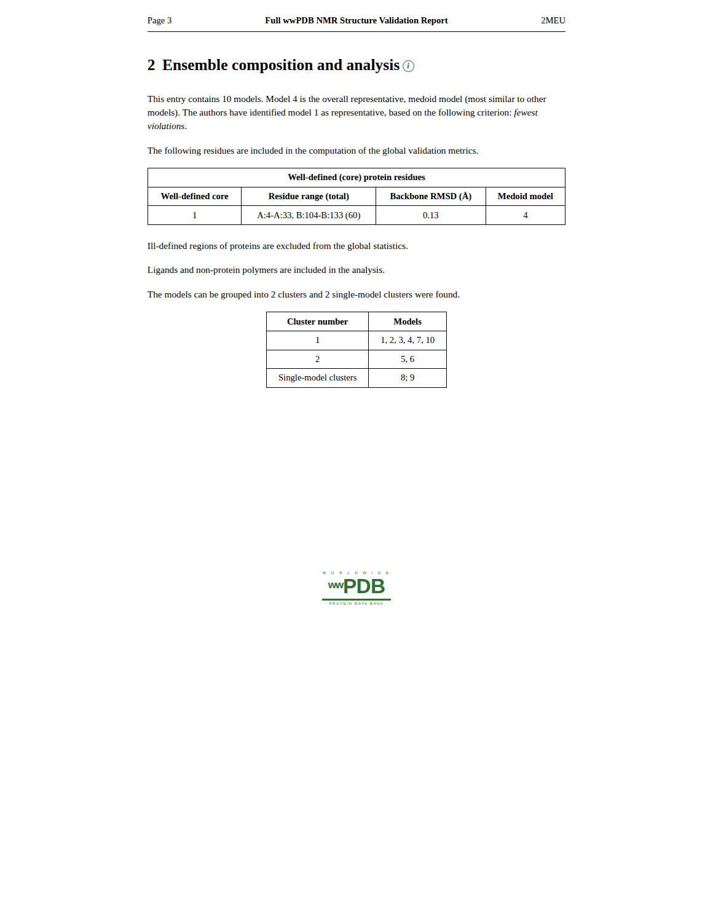Page 3
Full wwPDB NMR Structure Validation Report
2MEU
2 Ensemble composition and analysisi
This entry contains 10 models. Model 4 is the overall representative, medoid model (most similar to other models). The authors have identified model 1 as representative, based on the following criterion: fewest violations.
The following residues are included in the computation of the global validation metrics.
| Well-defined (core) protein residues |
| --- |
| Well-defined core | Residue range (total) | Backbone RMSD (Å) | Medoid model |
| 1 | A:4-A:33, B:104-B:133 (60) | 0.13 | 4 |
Ill-defined regions of proteins are excluded from the global statistics.
Ligands and non-protein polymers are included in the analysis.
The models can be grouped into 2 clusters and 2 single-model clusters were found.
| Cluster number | Models |
| --- | --- |
| 1 | 1, 2, 3, 4, 7, 10 |
| 2 | 5, 6 |
| Single-model clusters | 8; 9 |
W O R L D W I D E
ww PDB
PROTEIN DATA BANK